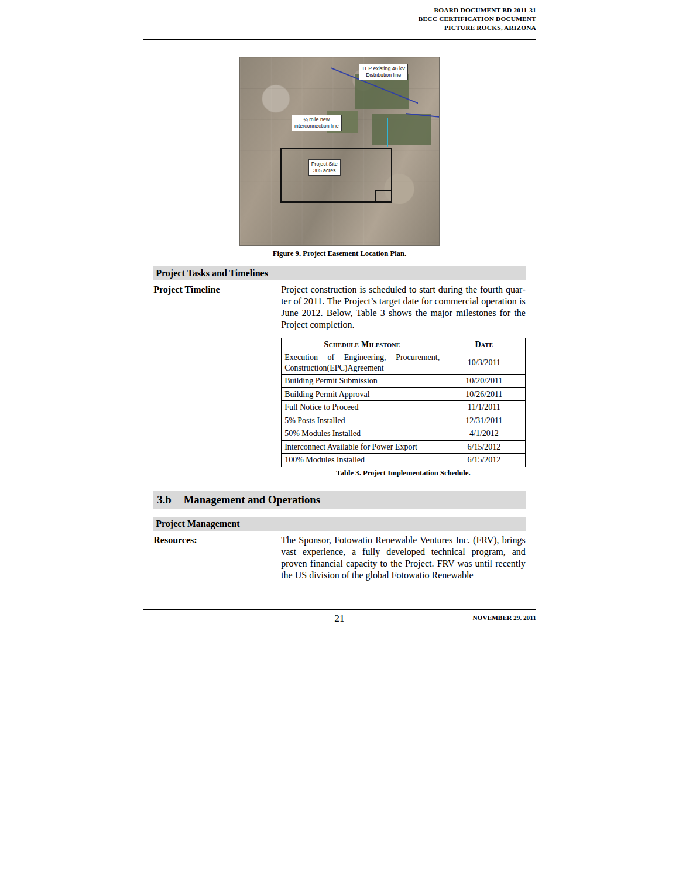BOARD DOCUMENT BD 2011-31
BECC CERTIFICATION DOCUMENT
PICTURE ROCKS, ARIZONA
TEP existing 46 kV
Distribution line
¼ mile new
interconnection line
Project Site
305 acres
Figure 9. Project Easement Location Plan.
Project Tasks and Timelines
Project Timeline
Project construction is scheduled to start during the fourth quarter of 2011. The Project’s target date for commercial operation is June 2012. Below, Table 3 shows the major milestones for the Project completion.
| Schedule Milestone | Date |
| --- | --- |
| Execution of Engineering, Procurement, Construction(EPC)Agreement | 10/3/2011 |
| Building Permit Submission | 10/20/2011 |
| Building Permit Approval | 10/26/2011 |
| Full Notice to Proceed | 11/1/2011 |
| 5% Posts Installed | 12/31/2011 |
| 50% Modules Installed | 4/1/2012 |
| Interconnect Available for Power Export | 6/15/2012 |
| 100% Modules Installed | 6/15/2012 |
Table 3. Project Implementation Schedule.
3.b Management and Operations
Project Management
Resources:
The Sponsor, Fotowatio Renewable Ventures Inc. (FRV), brings vast experience, a fully developed technical program, and proven financial capacity to the Project. FRV was until recently the US division of the global Fotowatio Renewable
21 NOVEMBER 29, 2011